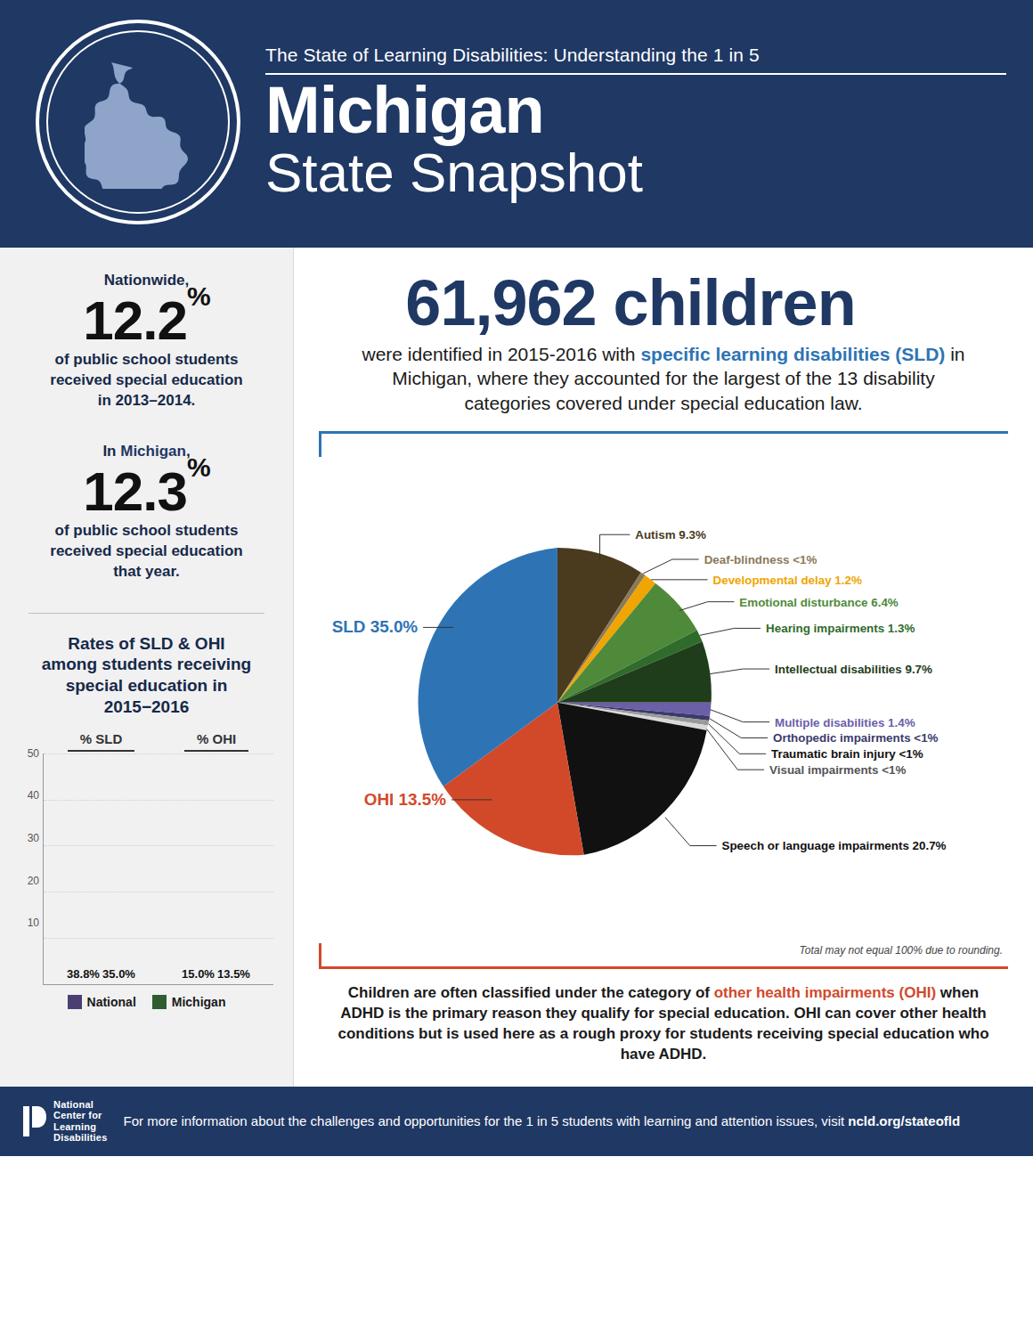The State of Learning Disabilities: Understanding the 1 in 5
MichiganState Snapshot
Nationwide,
12.2%
of public school students
received special education
in 2013–2014.
In Michigan,
12.3%
of public school students
received special education
that year.
Rates of SLD & OHI
among students receiving
special education in
2015−2016
% SLD % OHI
50 40 30 20 10
38.8%
35.0%
15.0%
13.5%
National Michigan
61,962 children
were identified in 2015-2016 with specific learning disabilities (SLD) in Michigan, where they accounted for the largest of the 13 disability categories covered under special education law.
SLD 35.0% OHI 13.5% Autism 9.3% Deaf-blindness <1% Developmental delay 1.2% Emotional disturbance 6.4% Hearing impairments 1.3% Intellectual disabilities 9.7% Multiple disabilities 1.4% Orthopedic impairments <1% Traumatic brain injury <1% Visual impairments <1% Speech or language impairments 20.7%
Total may not equal 100% due to rounding.
Children are often classified under the category of other health impairments (OHI) when ADHD is the primary reason they qualify for special education. OHI can cover other health conditions but is used here as a rough proxy for students receiving special education who have ADHD.
National
Center for
Learning
Disabilities
For more information about the challenges and opportunities for the 1 in 5 students with learning and attention issues, visit ncld.org/stateofld